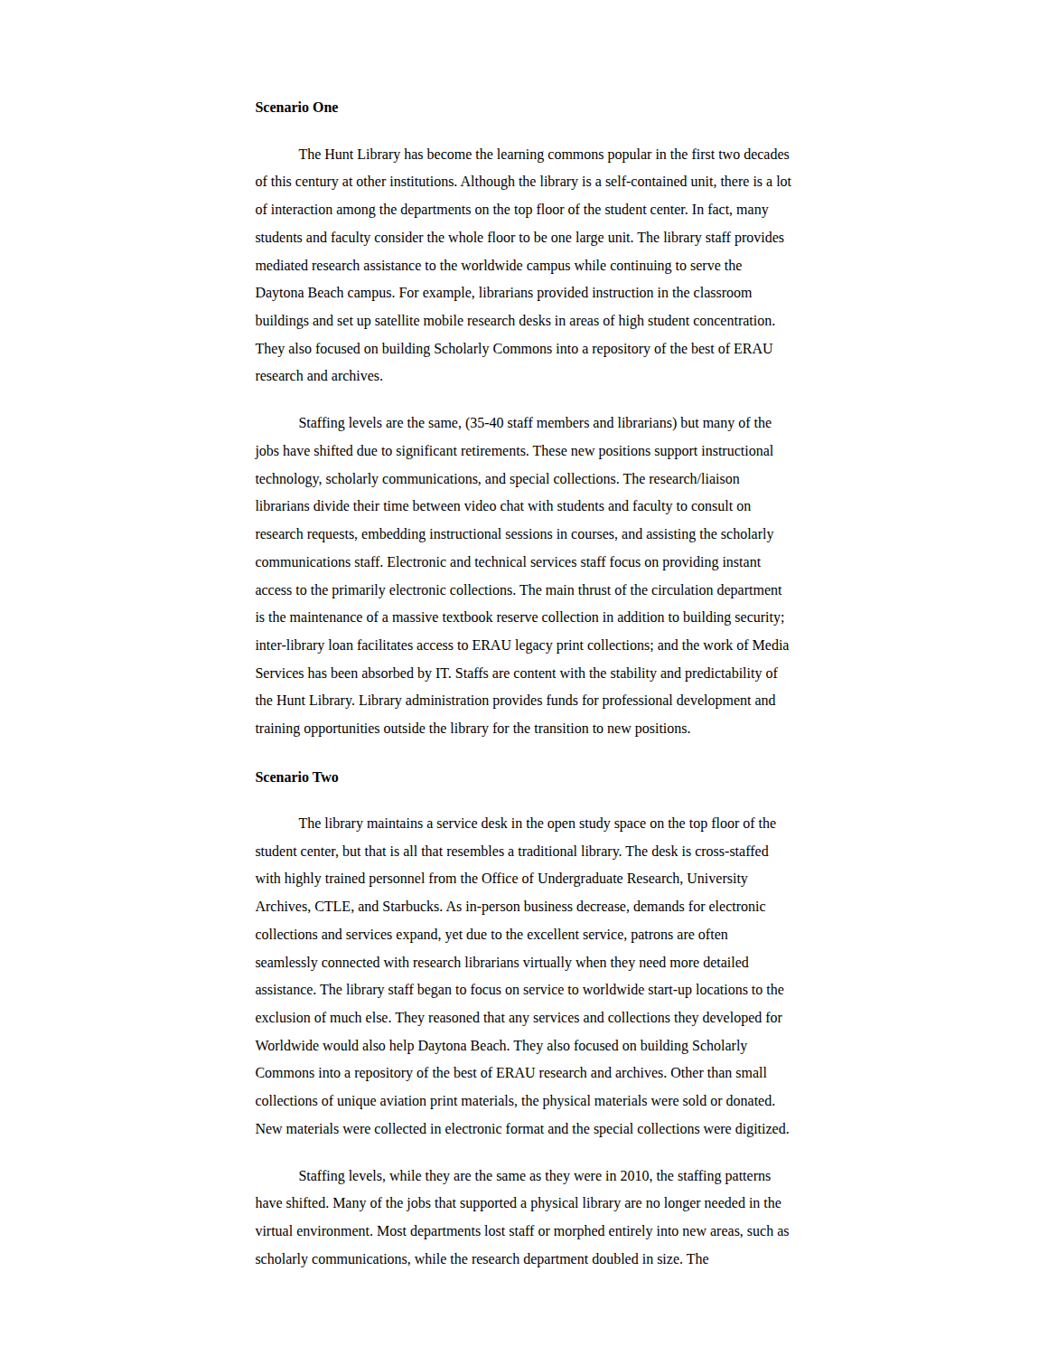Scenario One
The Hunt Library has become the learning commons popular in the first two decades of this century at other institutions. Although the library is a self-contained unit, there is a lot of interaction among the departments on the top floor of the student center. In fact, many students and faculty consider the whole floor to be one large unit. The library staff provides mediated research assistance to the worldwide campus while continuing to serve the Daytona Beach campus. For example, librarians provided instruction in the classroom buildings and set up satellite mobile research desks in areas of high student concentration. They also focused on building Scholarly Commons into a repository of the best of ERAU research and archives.
Staffing levels are the same, (35-40 staff members and librarians) but many of the jobs have shifted due to significant retirements. These new positions support instructional technology, scholarly communications, and special collections. The research/liaison librarians divide their time between video chat with students and faculty to consult on research requests, embedding instructional sessions in courses, and assisting the scholarly communications staff. Electronic and technical services staff focus on providing instant access to the primarily electronic collections. The main thrust of the circulation department is the maintenance of a massive textbook reserve collection in addition to building security; inter-library loan facilitates access to ERAU legacy print collections; and the work of Media Services has been absorbed by IT. Staffs are content with the stability and predictability of the Hunt Library. Library administration provides funds for professional development and training opportunities outside the library for the transition to new positions.
Scenario Two
The library maintains a service desk in the open study space on the top floor of the student center, but that is all that resembles a traditional library. The desk is cross-staffed with highly trained personnel from the Office of Undergraduate Research, University Archives, CTLE, and Starbucks. As in-person business decrease, demands for electronic collections and services expand, yet due to the excellent service, patrons are often seamlessly connected with research librarians virtually when they need more detailed assistance. The library staff began to focus on service to worldwide start-up locations to the exclusion of much else. They reasoned that any services and collections they developed for Worldwide would also help Daytona Beach. They also focused on building Scholarly Commons into a repository of the best of ERAU research and archives. Other than small collections of unique aviation print materials, the physical materials were sold or donated. New materials were collected in electronic format and the special collections were digitized.
Staffing levels, while they are the same as they were in 2010, the staffing patterns have shifted. Many of the jobs that supported a physical library are no longer needed in the virtual environment. Most departments lost staff or morphed entirely into new areas, such as scholarly communications, while the research department doubled in size. The